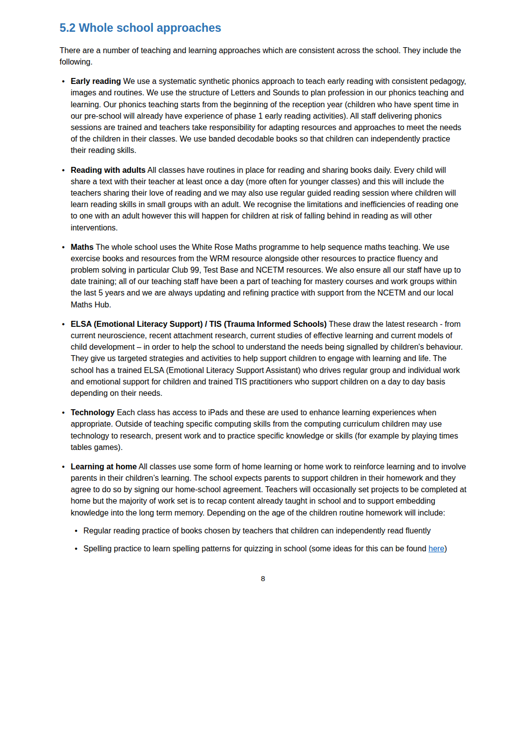5.2 Whole school approaches
There are a number of teaching and learning approaches which are consistent across the school. They include the following.
Early reading We use a systematic synthetic phonics approach to teach early reading with consistent pedagogy, images and routines. We use the structure of Letters and Sounds to plan profession in our phonics teaching and learning. Our phonics teaching starts from the beginning of the reception year (children who have spent time in our pre-school will already have experience of phase 1 early reading activities). All staff delivering phonics sessions are trained and teachers take responsibility for adapting resources and approaches to meet the needs of the children in their classes. We use banded decodable books so that children can independently practice their reading skills.
Reading with adults All classes have routines in place for reading and sharing books daily. Every child will share a text with their teacher at least once a day (more often for younger classes) and this will include the teachers sharing their love of reading and we may also use regular guided reading session where children will learn reading skills in small groups with an adult. We recognise the limitations and inefficiencies of reading one to one with an adult however this will happen for children at risk of falling behind in reading as will other interventions.
Maths The whole school uses the White Rose Maths programme to help sequence maths teaching. We use exercise books and resources from the WRM resource alongside other resources to practice fluency and problem solving in particular Club 99, Test Base and NCETM resources. We also ensure all our staff have up to date training; all of our teaching staff have been a part of teaching for mastery courses and work groups within the last 5 years and we are always updating and refining practice with support from the NCETM and our local Maths Hub.
ELSA (Emotional Literacy Support) / TIS (Trauma Informed Schools) These draw the latest research - from current neuroscience, recent attachment research, current studies of effective learning and current models of child development – in order to help the school to understand the needs being signalled by children's behaviour. They give us targeted strategies and activities to help support children to engage with learning and life. The school has a trained ELSA (Emotional Literacy Support Assistant) who drives regular group and individual work and emotional support for children and trained TIS practitioners who support children on a day to day basis depending on their needs.
Technology Each class has access to iPads and these are used to enhance learning experiences when appropriate. Outside of teaching specific computing skills from the computing curriculum children may use technology to research, present work and to practice specific knowledge or skills (for example by playing times tables games).
Learning at home All classes use some form of home learning or home work to reinforce learning and to involve parents in their children’s learning. The school expects parents to support children in their homework and they agree to do so by signing our home-school agreement. Teachers will occasionally set projects to be completed at home but the majority of work set is to recap content already taught in school and to support embedding knowledge into the long term memory. Depending on the age of the children routine homework will include:
Regular reading practice of books chosen by teachers that children can independently read fluently
Spelling practice to learn spelling patterns for quizzing in school (some ideas for this can be found here)
8